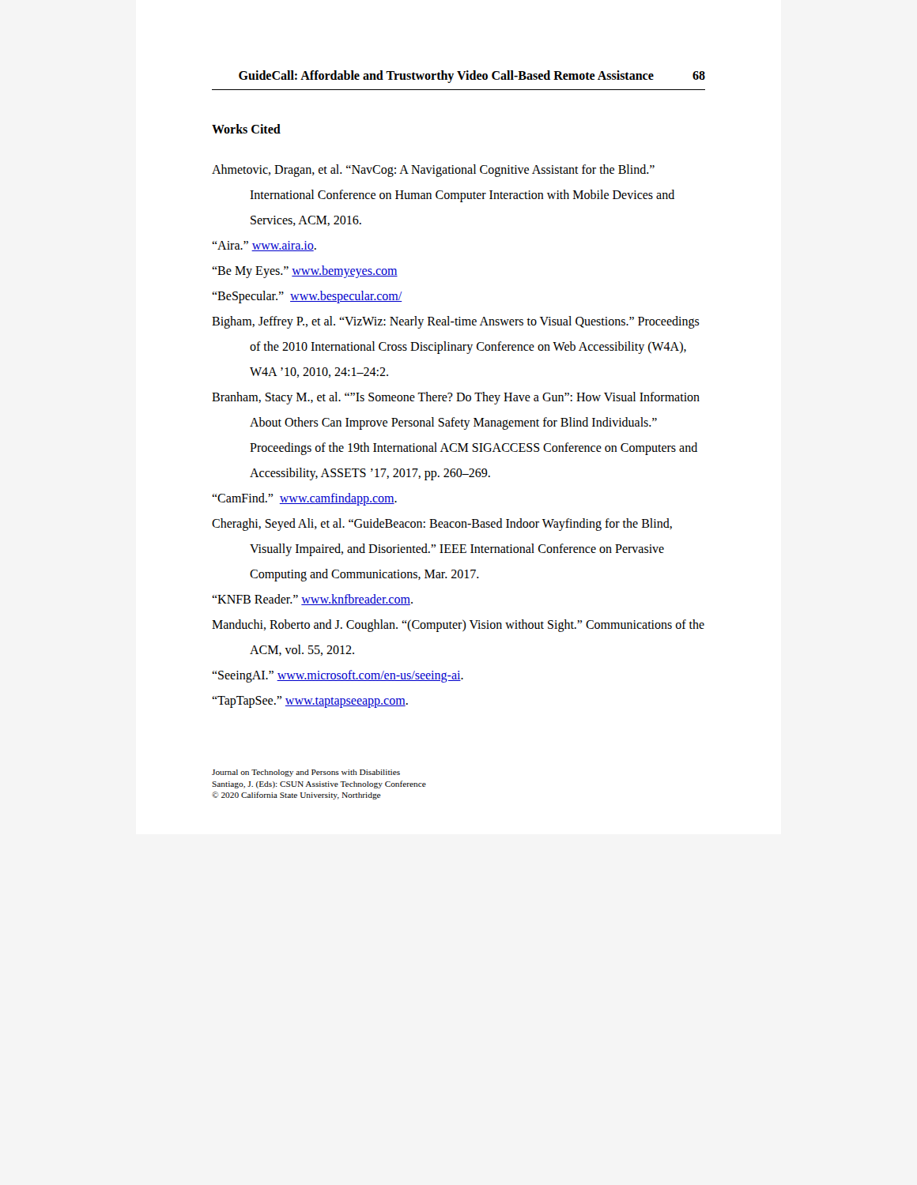GuideCall: Affordable and Trustworthy Video Call-Based Remote Assistance 68
Works Cited
Ahmetovic, Dragan, et al. “NavCog: A Navigational Cognitive Assistant for the Blind.” International Conference on Human Computer Interaction with Mobile Devices and Services, ACM, 2016.
“Aira.” www.aira.io.
“Be My Eyes.” www.bemyeyes.com
“BeSpecular.” www.bespecular.com/
Bigham, Jeffrey P., et al. “VizWiz: Nearly Real-time Answers to Visual Questions.” Proceedings of the 2010 International Cross Disciplinary Conference on Web Accessibility (W4A), W4A ’10, 2010, 24:1–24:2.
Branham, Stacy M., et al. “”Is Someone There? Do They Have a Gun”: How Visual Information About Others Can Improve Personal Safety Management for Blind Individuals.” Proceedings of the 19th International ACM SIGACCESS Conference on Computers and Accessibility, ASSETS ’17, 2017, pp. 260–269.
“CamFind.” www.camfindapp.com.
Cheraghi, Seyed Ali, et al. “GuideBeacon: Beacon-Based Indoor Wayfinding for the Blind, Visually Impaired, and Disoriented.” IEEE International Conference on Pervasive Computing and Communications, Mar. 2017.
“KNFB Reader.” www.knfbreader.com.
Manduchi, Roberto and J. Coughlan. “(Computer) Vision without Sight.” Communications of the ACM, vol. 55, 2012.
“SeeingAI.” www.microsoft.com/en-us/seeing-ai.
“TapTapSee.” www.taptapseeapp.com.
Journal on Technology and Persons with Disabilities
Santiago, J. (Eds): CSUN Assistive Technology Conference
© 2020 California State University, Northridge